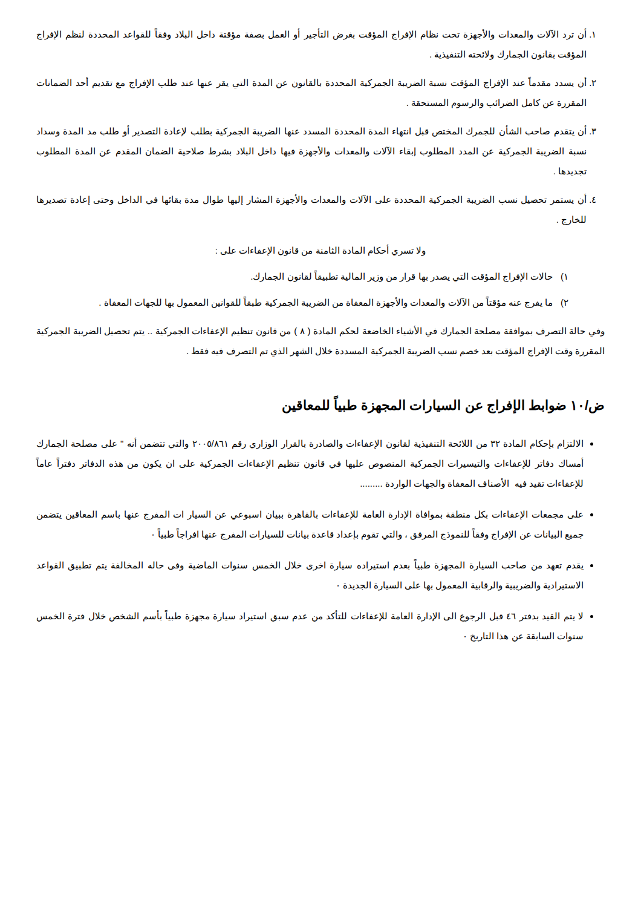أن ترد الآلات والمعدات والأجهزة تحت نظام الإفراج المؤقت بغرض التأجير أو العمل بصفة مؤقتة داخل البلاد وفقاً للقواعد المحددة لنظم الإفراج المؤقت بقانون الجمارك ولائحته التنفيذية .
أن يسدد مقدماً عند الإفراج المؤقت نسبة الضريبة الجمركية المحددة بالقانون عن المدة التي يقر عنها عند طلب الإفراج مع تقديم أحد الضمانات المقررة عن كامل الضرائب والرسوم المستحقة .
أن يتقدم صاحب الشأن للجمرك المختص قبل انتهاء المدة المحددة المسدد عنها الضريبة الجمركية بطلب لإعادة التصدير أو طلب مد المدة وسداد نسبة الضريبة الجمركية عن المدد المطلوب إبقاء الآلات والمعدات والأجهزة فيها داخل البلاد بشرط صلاحية الضمان المقدم عن المدة المطلوب تجديدها .
أن يستمر تحصيل نسب الضريبة الجمركية المحددة على الآلات والمعدات والأجهزة المشار إليها طوال مدة بقائها في الداخل وحتى إعادة تصديرها للخارج .
ولا تسري أحكام المادة الثامنة من قانون الإعفاءات على :
١) حالات الإفراج المؤقت التي يصدر بها قرار من وزير المالية تطبيقاً لقانون الجمارك.
٢) ما يفرج عنه مؤقتاً من الآلات والمعدات والأجهزة المعفاة من الضريبة الجمركية طبقاً للقوانين المعمول بها للجهات المعفاة .
وفي حالة التصرف بموافقة مصلحة الجمارك في الأشياء الخاضعة لحكم المادة ( ٨ ) من قانون تنظيم الإعفاءات الجمركية .. يتم تحصيل الضريبة الجمركية المقررة وقت الإفراج المؤقت بعد خصم نسب الضريبة الجمركية المسددة خلال الشهر الذي تم التصرف فيه فقط .
ض/١٠ ضوابط الإفراج عن السيارات المجهزة طبياً للمعاقين
الالتزام بإحكام المادة ٣٢ من اللائحة التنفيذية لقانون الإعفاءات والصادرة بالقرار الوزاري رقم ٢٠٠٥/٨٦١ والتي تتضمن أنه " على مصلحة الجمارك أمساك دفاتر للإعفاءات والتيسيرات الجمركية المنصوص عليها في قانون تنظيم الإعفاءات الجمركية على ان يكون من هذه الدفاتر دفتراً عاماً للإعفاءات تقيد فيه الأصناف المعفاة والجهات الواردة .........
على مجمعات الإعفاءات بكل منطقة بموافاة الإدارة العامة للإعفاءات بالقاهرة ببيان اسبوعي عن السيار ات المفرج عنها باسم المعاقين يتضمن جميع البيانات عن الإفراج وفقاً للنموذج المرفق ، والتي تقوم بإعداد قاعدة بيانات للسيارات المفرج عنها افراجاً طبياً ٠
يقدم تعهد من صاحب السيارة المجهزة طبياً بعدم استيراده سيارة اخرى خلال الخمس سنوات الماضية وفى حاله المخالفة يتم تطبيق القواعد الاستيرادية والضريبية والرقابية المعمول بها على السيارة الجديدة ٠
لا يتم القيد بدفتر ٤٦ قبل الرجوع الى الإدارة العامة للإعفاءات للتأكد من عدم سبق استيراد سيارة مجهزة طبياً بأسم الشخص خلال فترة الخمس سنوات السابقة عن هذا التاريخ ٠